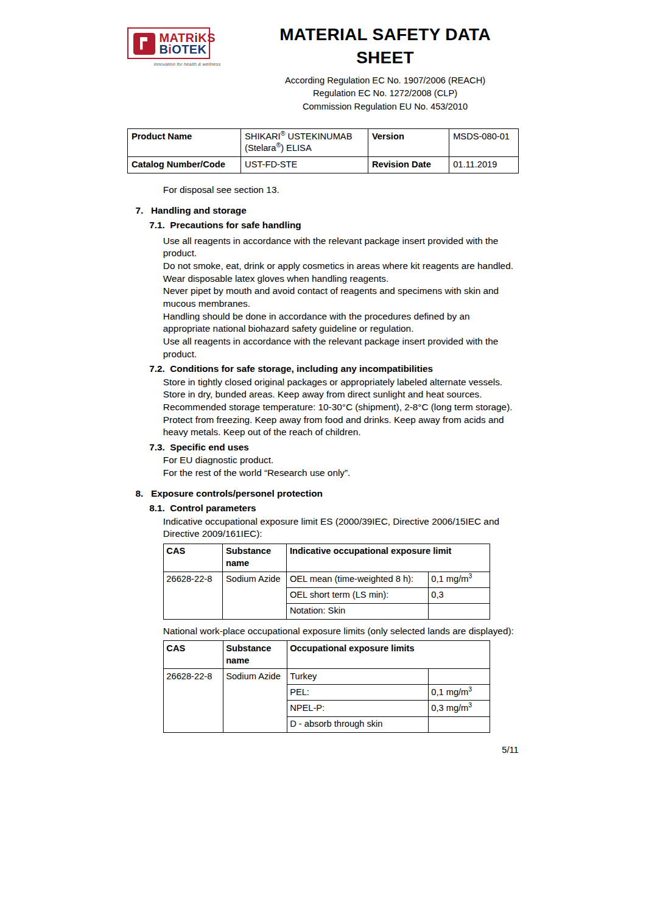MATRi KS
Bi OTEK
innovation for health & wellness
MATERIAL SAFETY DATA SHEET
According Regulation EC No. 1907/2006 (REACH)
Regulation EC No. 1272/2008 (CLP)
Commission Regulation EU No. 453/2010
| Product Name | SHIKARI ® USTEKINUMAB (Stelara ® ) ELISA | Version | MSDS-080-01 |
| Catalog Number/Code | UST-FD-STE | Revision Date | 01.11.2019 |
For disposal see section 13.
7. Handling and storage
7.1. Precautions for safe handling
Use all reagents in accordance with the relevant package insert provided with the product.
Do not smoke, eat, drink or apply cosmetics in areas where kit reagents are handled.
Wear disposable latex gloves when handling reagents.
Never pipet by mouth and avoid contact of reagents and specimens with skin and mucous membranes.
Handling should be done in accordance with the procedures defined by an appropriate national biohazard safety guideline or regulation.
Use all reagents in accordance with the relevant package insert provided with the product.
7.2. Conditions for safe storage, including any incompatibilities
Store in tightly closed original packages or appropriately labeled alternate vessels. Store in dry, bunded areas. Keep away from direct sunlight and heat sources. Recommended storage temperature: 10-30°C (shipment), 2-8°C (long term storage). Protect from freezing. Keep away from food and drinks. Keep away from acids and heavy metals. Keep out of the reach of children.
7.3. Specific end uses
For EU diagnostic product.
For the rest of the world “Research use only”.
8. Exposure controls/personel protection
8.1. Control parameters
Indicative occupational exposure limit ES (2000/39IEC, Directive 2006/15IEC and Directive 2009/161IEC):
| CAS | Substance name | Indicative occupational exposure limit |
| --- | --- | --- |
| 26628-22-8 | Sodium Azide | OEL mean (time-weighted 8 h): | 0,1 mg/m 3 |
| OEL short term (LS min): | 0,3 |
| Notation: Skin | |
National work-place occupational exposure limits (only selected lands are displayed):
| CAS | Substance name | Occupational exposure limits |
| --- | --- | --- |
| 26628-22-8 | Sodium Azide | Turkey | |
| PEL: | 0,1 mg/m 3 |
| NPEL-P: | 0,3 mg/m 3 |
| D - absorb through skin | |
5/11